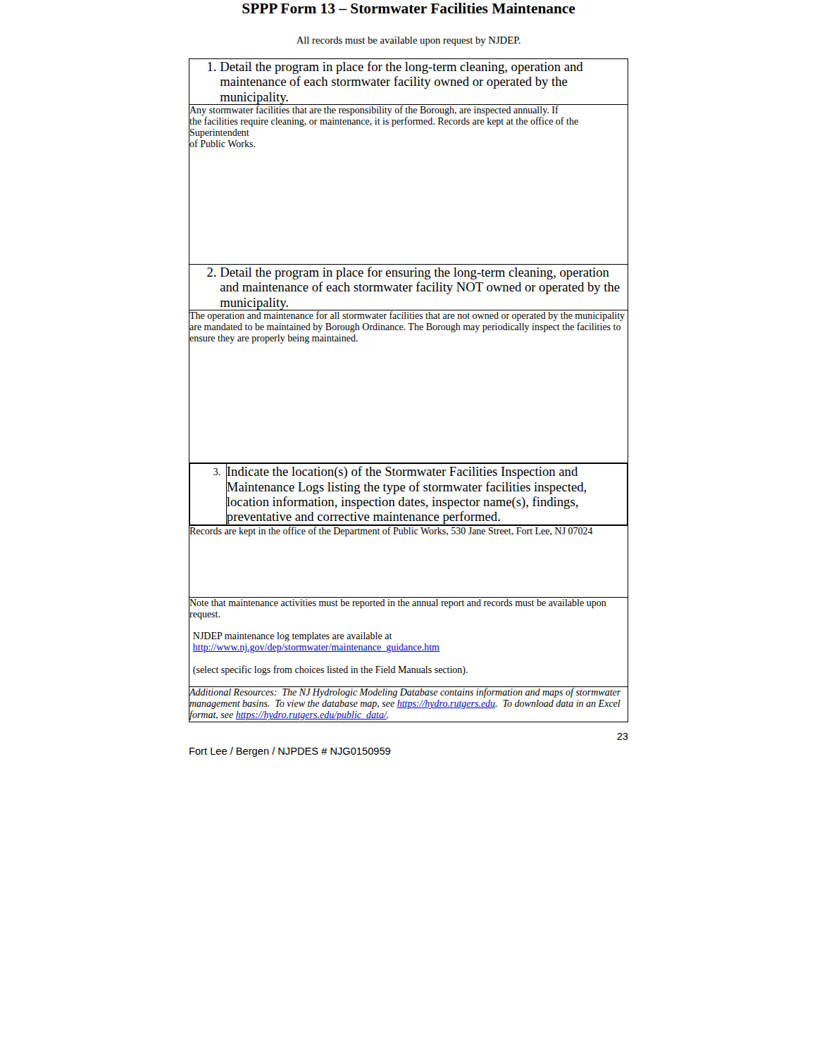SPPP Form 13 – Stormwater Facilities Maintenance
All records must be available upon request by NJDEP.
| Detail the program in place for the long-term cleaning, operation and maintenance of each stormwater facility owned or operated by the municipality. |
| Any stormwater facilities that are the responsibility of the Borough, are inspected annually. If the facilities require cleaning, or maintenance, it is performed. Records are kept at the office of the Superintendent of Public Works. |
| Detail the program in place for ensuring the long-term cleaning, operation and maintenance of each stormwater facility NOT owned or operated by the municipality. |
| The operation and maintenance for all stormwater facilities that are not owned or operated by the municipality are mandated to be maintained by Borough Ordinance. The Borough may periodically inspect the facilities to ensure they are properly being maintained. |
| / 3. / Indicate the location(s) of the Stormwater Facilities Inspection and Maintenance Logs listing the type of stormwater facilities inspected, location information, inspection dates, inspector name(s), findings, preventative and corrective maintenance performed. / |
| Records are kept in the office of the Department of Public Works, 530 Jane Street, Fort Lee, NJ 07024 |
| Note that maintenance activities must be reported in the annual report and records must be available upon request. NJDEP maintenance log templates are available at http://www.nj.gov/dep/stormwater/maintenance_guidance.htm (select specific logs from choices listed in the Field Manuals section). |
| Additional Resources: The NJ Hydrologic Modeling Database contains information and maps of stormwater management basins. To view the database map, see https://hydro.rutgers.edu . To download data in an Excel format, see https://hydro.rutgers.edu/public_data/ . |
23
Fort Lee / Bergen / NJPDES # NJG0150959